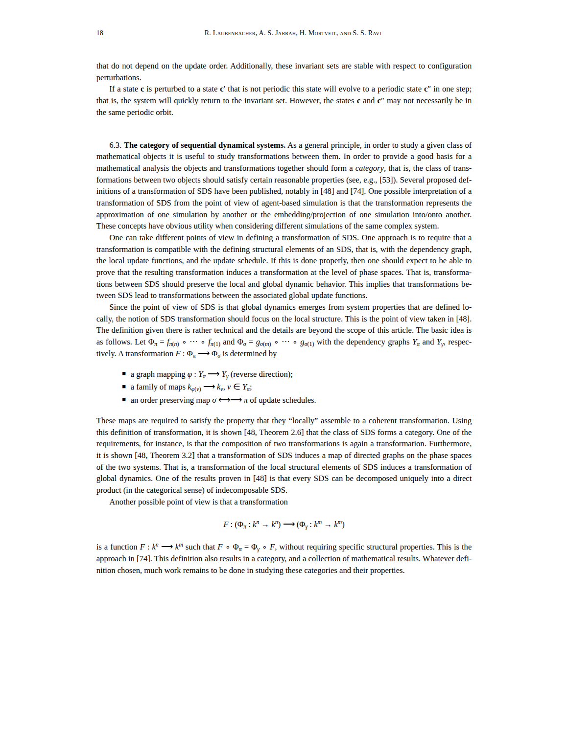18 R. Laubenbacher, A. S. Jarrah, H. Mortveit, and S. S. Ravi
that do not depend on the update order. Additionally, these invariant sets are stable with respect to configuration perturbations.
If a state c is perturbed to a state c′ that is not periodic this state will evolve to a periodic state c″ in one step; that is, the system will quickly return to the invariant set. However, the states c and c″ may not necessarily be in the same periodic orbit.
6.3. The category of sequential dynamical systems. As a general principle, in order to study a given class of mathematical objects it is useful to study transformations between them. In order to provide a good basis for a mathematical analysis the objects and transformations together should form a category, that is, the class of transformations between two objects should satisfy certain reasonable properties (see, e.g., [53]). Several proposed definitions of a transformation of SDS have been published, notably in [48] and [74]. One possible interpretation of a transformation of SDS from the point of view of agent-based simulation is that the transformation represents the approximation of one simulation by another or the embedding/projection of one simulation into/onto another. These concepts have obvious utility when considering different simulations of the same complex system.
One can take different points of view in defining a transformation of SDS. One approach is to require that a transformation is compatible with the defining structural elements of an SDS, that is, with the dependency graph, the local update functions, and the update schedule. If this is done properly, then one should expect to be able to prove that the resulting transformation induces a transformation at the level of phase spaces. That is, transformations between SDS should preserve the local and global dynamic behavior. This implies that transformations between SDS lead to transformations between the associated global update functions.
Since the point of view of SDS is that global dynamics emerges from system properties that are defined locally, the notion of SDS transformation should focus on the local structure. This is the point of view taken in [48]. The definition given there is rather technical and the details are beyond the scope of this article. The basic idea is as follows. Let Φπ = fπ(n) ∘ ··· ∘ fπ(1) and Φσ = gσ(m) ∘ ··· ∘ gσ(1) with the dependency graphs Yπ and Yγ, respectively. A transformation F : Φπ ⟶ Φσ is determined by
a graph mapping φ : Yπ ⟶ Yγ (reverse direction);
a family of maps kφ(v) ⟶ kv, v ∈ Yπ;
an order preserving map σ ⟷⟶ π of update schedules.
These maps are required to satisfy the property that they “locally” assemble to a coherent transformation. Using this definition of transformation, it is shown [48, Theorem 2.6] that the class of SDS forms a category. One of the requirements, for instance, is that the composition of two transformations is again a transformation. Furthermore, it is shown [48, Theorem 3.2] that a transformation of SDS induces a map of directed graphs on the phase spaces of the two systems. That is, a transformation of the local structural elements of SDS induces a transformation of global dynamics. One of the results proven in [48] is that every SDS can be decomposed uniquely into a direct product (in the categorical sense) of indecomposable SDS.
Another possible point of view is that a transformation
F : (Φπ : kn → kn) ⟶ (Φγ : km → km)
is a function F : kn ⟶ km such that F ∘ Φπ = Φγ ∘ F, without requiring specific structural properties. This is the approach in [74]. This definition also results in a category, and a collection of mathematical results. Whatever definition chosen, much work remains to be done in studying these categories and their properties.